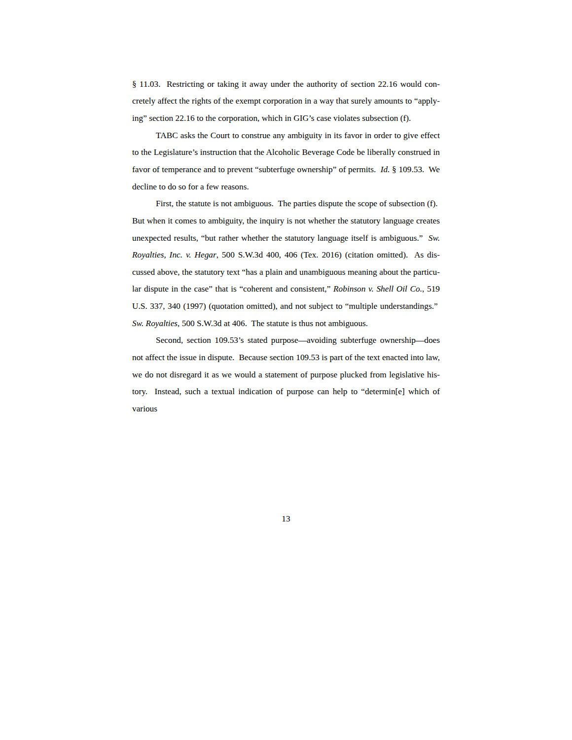§ 11.03. Restricting or taking it away under the authority of section 22.16 would concretely affect the rights of the exempt corporation in a way that surely amounts to “applying” section 22.16 to the corporation, which in GIG’s case violates subsection (f).
TABC asks the Court to construe any ambiguity in its favor in order to give effect to the Legislature’s instruction that the Alcoholic Beverage Code be liberally construed in favor of temperance and to prevent “subterfuge ownership” of permits. Id. § 109.53. We decline to do so for a few reasons.
First, the statute is not ambiguous. The parties dispute the scope of subsection (f). But when it comes to ambiguity, the inquiry is not whether the statutory language creates unexpected results, “but rather whether the statutory language itself is ambiguous.” Sw. Royalties, Inc. v. Hegar, 500 S.W.3d 400, 406 (Tex. 2016) (citation omitted). As discussed above, the statutory text “has a plain and unambiguous meaning about the particular dispute in the case” that is “coherent and consistent,” Robinson v. Shell Oil Co., 519 U.S. 337, 340 (1997) (quotation omitted), and not subject to “multiple understandings.” Sw. Royalties, 500 S.W.3d at 406. The statute is thus not ambiguous.
Second, section 109.53’s stated purpose—avoiding subterfuge ownership—does not affect the issue in dispute. Because section 109.53 is part of the text enacted into law, we do not disregard it as we would a statement of purpose plucked from legislative history. Instead, such a textual indication of purpose can help to “determin[e] which of various
13